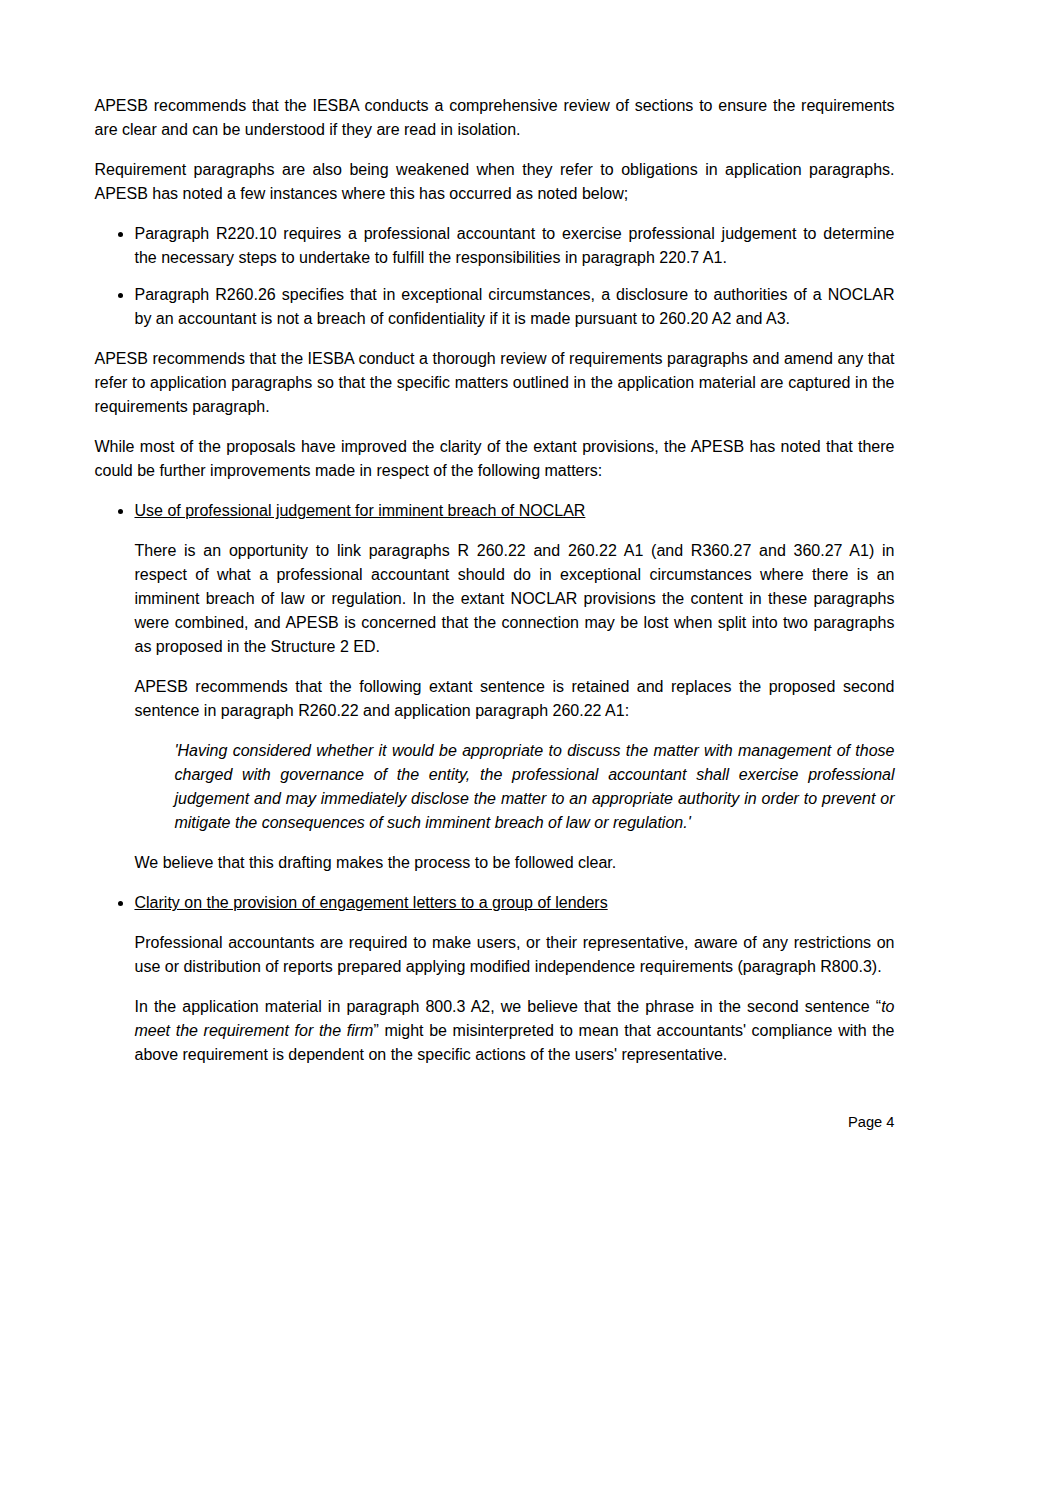APESB recommends that the IESBA conducts a comprehensive review of sections to ensure the requirements are clear and can be understood if they are read in isolation.
Requirement paragraphs are also being weakened when they refer to obligations in application paragraphs. APESB has noted a few instances where this has occurred as noted below;
Paragraph R220.10 requires a professional accountant to exercise professional judgement to determine the necessary steps to undertake to fulfill the responsibilities in paragraph 220.7 A1.
Paragraph R260.26 specifies that in exceptional circumstances, a disclosure to authorities of a NOCLAR by an accountant is not a breach of confidentiality if it is made pursuant to 260.20 A2 and A3.
APESB recommends that the IESBA conduct a thorough review of requirements paragraphs and amend any that refer to application paragraphs so that the specific matters outlined in the application material are captured in the requirements paragraph.
While most of the proposals have improved the clarity of the extant provisions, the APESB has noted that there could be further improvements made in respect of the following matters:
Use of professional judgement for imminent breach of NOCLAR
There is an opportunity to link paragraphs R 260.22 and 260.22 A1 (and R360.27 and 360.27 A1) in respect of what a professional accountant should do in exceptional circumstances where there is an imminent breach of law or regulation. In the extant NOCLAR provisions the content in these paragraphs were combined, and APESB is concerned that the connection may be lost when split into two paragraphs as proposed in the Structure 2 ED.
APESB recommends that the following extant sentence is retained and replaces the proposed second sentence in paragraph R260.22 and application paragraph 260.22 A1:
'Having considered whether it would be appropriate to discuss the matter with management of those charged with governance of the entity, the professional accountant shall exercise professional judgement and may immediately disclose the matter to an appropriate authority in order to prevent or mitigate the consequences of such imminent breach of law or regulation.'
We believe that this drafting makes the process to be followed clear.
Clarity on the provision of engagement letters to a group of lenders
Professional accountants are required to make users, or their representative, aware of any restrictions on use or distribution of reports prepared applying modified independence requirements (paragraph R800.3).
In the application material in paragraph 800.3 A2, we believe that the phrase in the second sentence “to meet the requirement for the firm” might be misinterpreted to mean that accountants' compliance with the above requirement is dependent on the specific actions of the users' representative.
Page 4